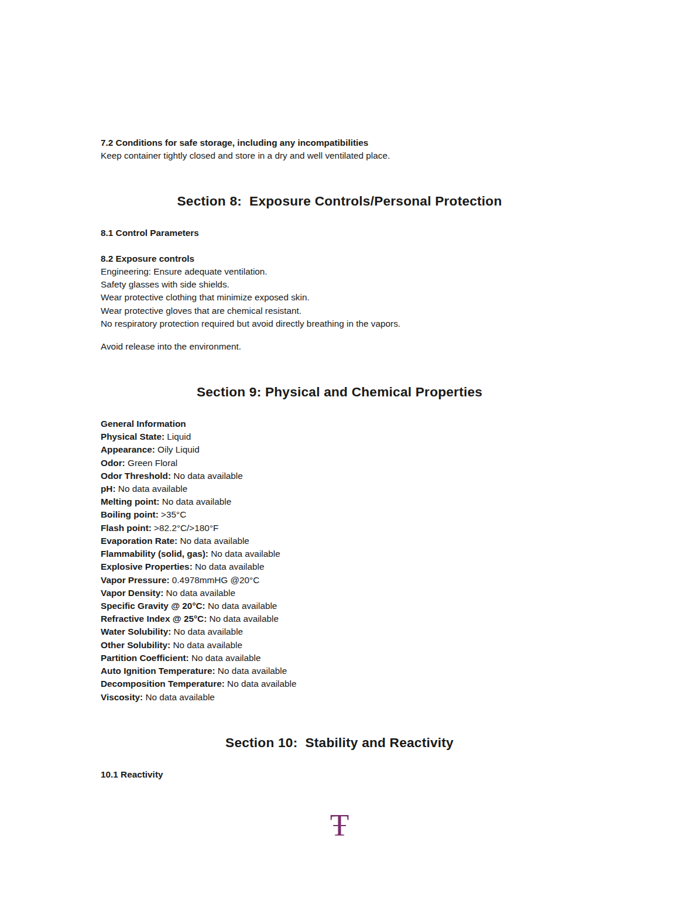7.2 Conditions for safe storage, including any incompatibilities
Keep container tightly closed and store in a dry and well ventilated place.
Section 8: Exposure Controls/Personal Protection
8.1 Control Parameters
8.2 Exposure controls
Engineering: Ensure adequate ventilation.
Safety glasses with side shields.
Wear protective clothing that minimize exposed skin.
Wear protective gloves that are chemical resistant.
No respiratory protection required but avoid directly breathing in the vapors.
Avoid release into the environment.
Section 9: Physical and Chemical Properties
General Information
Physical State: Liquid
Appearance: Oily Liquid
Odor: Green Floral
Odor Threshold: No data available
pH: No data available
Melting point: No data available
Boiling point: >35°C
Flash point: >82.2°C/>180°F
Evaporation Rate: No data available
Flammability (solid, gas): No data available
Explosive Properties: No data available
Vapor Pressure: 0.4978mmHG @20°C
Vapor Density: No data available
Specific Gravity @ 20°C: No data available
Refractive Index @ 25°C: No data available
Water Solubility: No data available
Other Solubility: No data available
Partition Coefficient: No data available
Auto Ignition Temperature: No data available
Decomposition Temperature: No data available
Viscosity: No data available
Section 10: Stability and Reactivity
10.1 Reactivity
Ŧ